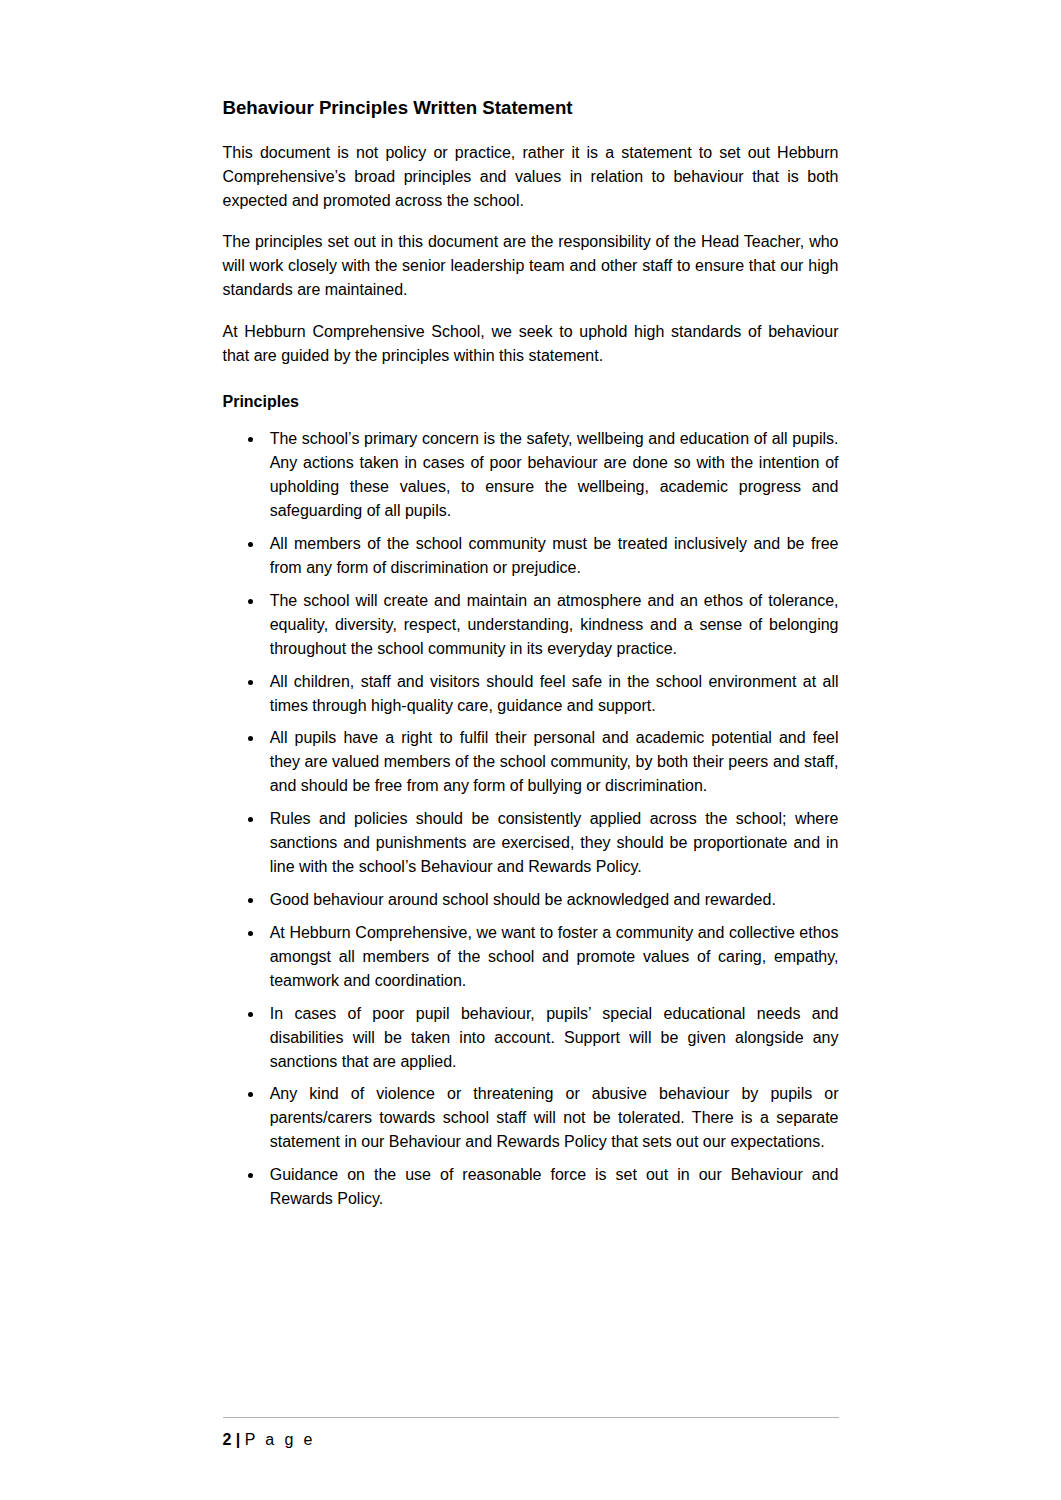Behaviour Principles Written Statement
This document is not policy or practice, rather it is a statement to set out Hebburn Comprehensive’s broad principles and values in relation to behaviour that is both expected and promoted across the school.
The principles set out in this document are the responsibility of the Head Teacher, who will work closely with the senior leadership team and other staff to ensure that our high standards are maintained.
At Hebburn Comprehensive School, we seek to uphold high standards of behaviour that are guided by the principles within this statement.
Principles
The school’s primary concern is the safety, wellbeing and education of all pupils. Any actions taken in cases of poor behaviour are done so with the intention of upholding these values, to ensure the wellbeing, academic progress and safeguarding of all pupils.
All members of the school community must be treated inclusively and be free from any form of discrimination or prejudice.
The school will create and maintain an atmosphere and an ethos of tolerance, equality, diversity, respect, understanding, kindness and a sense of belonging throughout the school community in its everyday practice.
All children, staff and visitors should feel safe in the school environment at all times through high-quality care, guidance and support.
All pupils have a right to fulfil their personal and academic potential and feel they are valued members of the school community, by both their peers and staff, and should be free from any form of bullying or discrimination.
Rules and policies should be consistently applied across the school; where sanctions and punishments are exercised, they should be proportionate and in line with the school’s Behaviour and Rewards Policy.
Good behaviour around school should be acknowledged and rewarded.
At Hebburn Comprehensive, we want to foster a community and collective ethos amongst all members of the school and promote values of caring, empathy, teamwork and coordination.
In cases of poor pupil behaviour, pupils’ special educational needs and disabilities will be taken into account. Support will be given alongside any sanctions that are applied.
Any kind of violence or threatening or abusive behaviour by pupils or parents/carers towards school staff will not be tolerated. There is a separate statement in our Behaviour and Rewards Policy that sets out our expectations.
Guidance on the use of reasonable force is set out in our Behaviour and Rewards Policy.
2 | P a g e